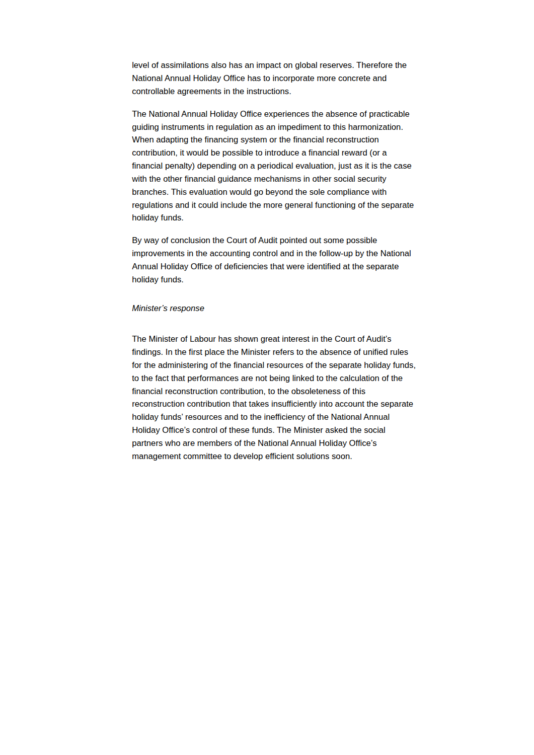level of assimilations also has an impact on global reserves. Therefore the National Annual Holiday Office has to incorporate more concrete and controllable agreements in the instructions.
The National Annual Holiday Office experiences the absence of practicable guiding instruments in regulation as an impediment to this harmonization. When adapting the financing system or the financial reconstruction contribution, it would be possible to introduce a financial reward (or a financial penalty) depending on a periodical evaluation, just as it is the case with the other financial guidance mechanisms in other social security branches. This evaluation would go beyond the sole compliance with regulations and it could include the more general functioning of the separate holiday funds.
By way of conclusion the Court of Audit pointed out some possible improvements in the accounting control and in the follow-up by the National Annual Holiday Office of deficiencies that were identified at the separate holiday funds.
Minister’s response
The Minister of Labour has shown great interest in the Court of Audit’s findings. In the first place the Minister refers to the absence of unified rules for the administering of the financial resources of the separate holiday funds, to the fact that performances are not being linked to the calculation of the financial reconstruction contribution, to the obsoleteness of this reconstruction contribution that takes insufficiently into account the separate holiday funds’ resources and to the inefficiency of the National Annual Holiday Office’s control of these funds. The Minister asked the social partners who are members of the National Annual Holiday Office’s management committee to develop efficient solutions soon.